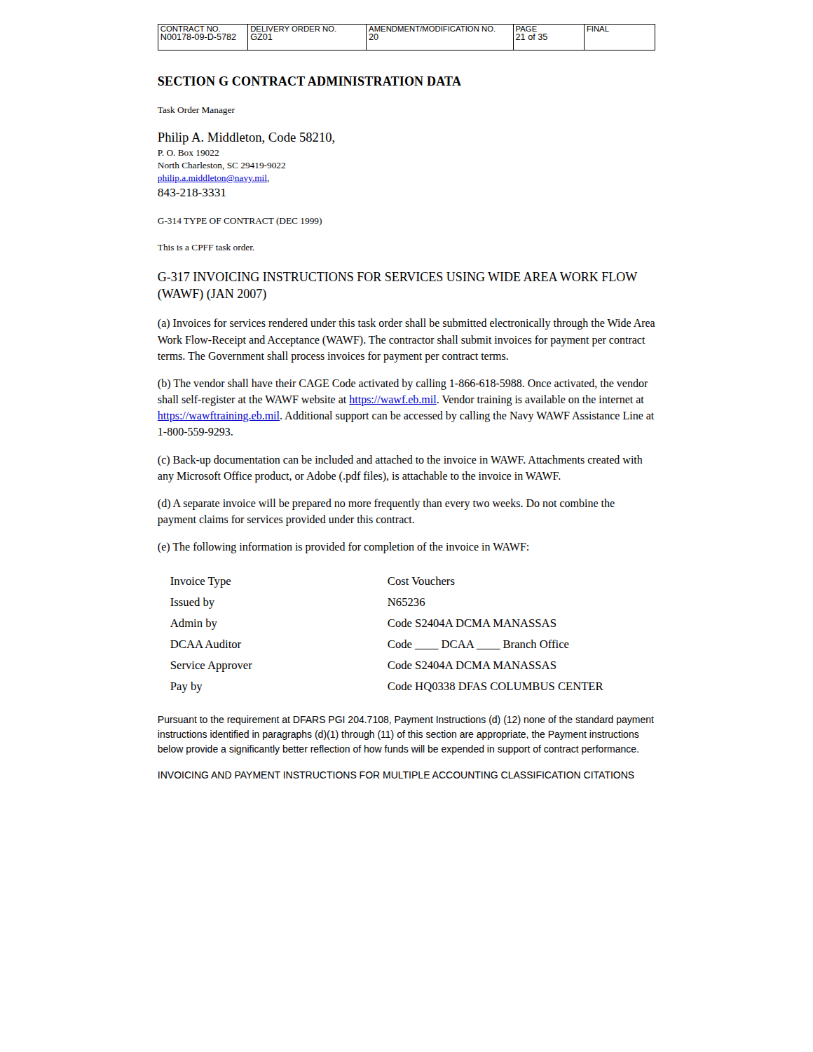| CONTRACT NO. N00178-09-D-5782 | DELIVERY ORDER NO. GZ01 | AMENDMENT/MODIFICATION NO. 20 | PAGE 21 of 35 | FINAL |
SECTION G CONTRACT ADMINISTRATION DATA
Task Order Manager
Philip A. Middleton, Code 58210,
P. O. Box 19022
North Charleston, SC 29419-9022
philip.a.middleton@navy.mil,
843-218-3331
G-314 TYPE OF CONTRACT (DEC 1999)
This is a CPFF task order.
G-317 INVOICING INSTRUCTIONS FOR SERVICES USING WIDE AREA WORK FLOW (WAWF) (JAN 2007)
(a) Invoices for services rendered under this task order shall be submitted electronically through the Wide Area Work Flow-Receipt and Acceptance (WAWF). The contractor shall submit invoices for payment per contract terms. The Government shall process invoices for payment per contract terms.
(b) The vendor shall have their CAGE Code activated by calling 1-866-618-5988. Once activated, the vendor shall self-register at the WAWF website at https://wawf.eb.mil. Vendor training is available on the internet at https://wawftraining.eb.mil. Additional support can be accessed by calling the Navy WAWF Assistance Line at 1-800-559-9293.
(c) Back-up documentation can be included and attached to the invoice in WAWF. Attachments created with any Microsoft Office product, or Adobe (.pdf files), is attachable to the invoice in WAWF.
(d) A separate invoice will be prepared no more frequently than every two weeks. Do not combine the payment claims for services provided under this contract.
(e) The following information is provided for completion of the invoice in WAWF:
| Invoice Type | Cost Vouchers |
| Issued by | N65236 |
| Admin by | Code S2404A DCMA MANASSAS |
| DCAA Auditor | Code ____ DCAA ____ Branch Office |
| Service Approver | Code S2404A DCMA MANASSAS |
| Pay by | Code HQ0338 DFAS COLUMBUS CENTER |
Pursuant to the requirement at DFARS PGI 204.7108, Payment Instructions (d) (12) none of the standard payment instructions identified in paragraphs (d)(1) through (11) of this section are appropriate, the Payment instructions below provide a significantly better reflection of how funds will be expended in support of contract performance.
INVOICING AND PAYMENT INSTRUCTIONS FOR MULTIPLE ACCOUNTING CLASSIFICATION CITATIONS